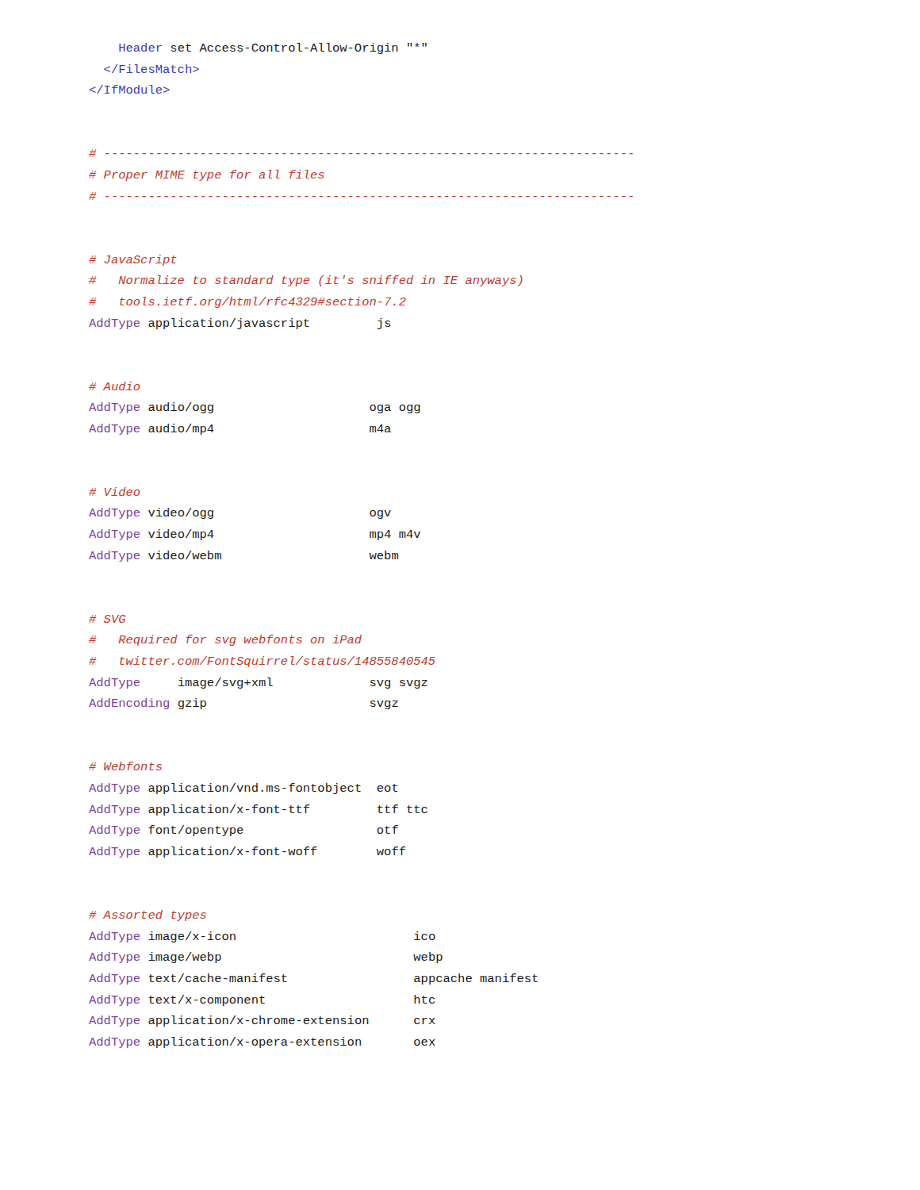Header set Access-Control-Allow-Origin "*"
  </FilesMatch>
</IfModule>


# ------------------------------------------------------------------------
# Proper MIME type for all files
# ------------------------------------------------------------------------


# JavaScript
#   Normalize to standard type (it's sniffed in IE anyways)
#   tools.ietf.org/html/rfc4329#section-7.2
AddType application/javascript         js


# Audio
AddType audio/ogg                     oga ogg
AddType audio/mp4                     m4a


# Video
AddType video/ogg                     ogv
AddType video/mp4                     mp4 m4v
AddType video/webm                    webm


# SVG
#   Required for svg webfonts on iPad
#   twitter.com/FontSquirrel/status/14855840545
AddType     image/svg+xml             svg svgz
AddEncoding gzip                      svgz


# Webfonts
AddType application/vnd.ms-fontobject  eot
AddType application/x-font-ttf         ttf ttc
AddType font/opentype                  otf
AddType application/x-font-woff        woff


# Assorted types
AddType image/x-icon                        ico
AddType image/webp                          webp
AddType text/cache-manifest                 appcache manifest
AddType text/x-component                    htc
AddType application/x-chrome-extension      crx
AddType application/x-opera-extension       oex